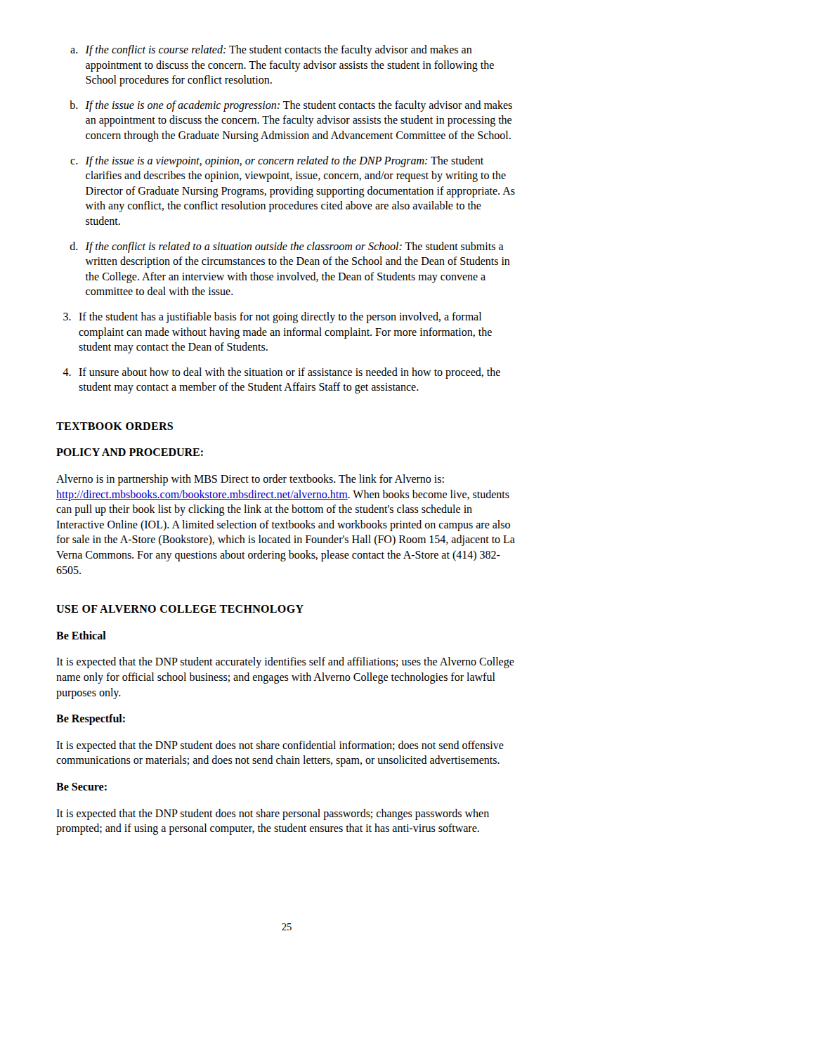If the conflict is course related: The student contacts the faculty advisor and makes an appointment to discuss the concern. The faculty advisor assists the student in following the School procedures for conflict resolution.
If the issue is one of academic progression: The student contacts the faculty advisor and makes an appointment to discuss the concern. The faculty advisor assists the student in processing the concern through the Graduate Nursing Admission and Advancement Committee of the School.
If the issue is a viewpoint, opinion, or concern related to the DNP Program: The student clarifies and describes the opinion, viewpoint, issue, concern, and/or request by writing to the Director of Graduate Nursing Programs, providing supporting documentation if appropriate. As with any conflict, the conflict resolution procedures cited above are also available to the student.
If the conflict is related to a situation outside the classroom or School: The student submits a written description of the circumstances to the Dean of the School and the Dean of Students in the College. After an interview with those involved, the Dean of Students may convene a committee to deal with the issue.
If the student has a justifiable basis for not going directly to the person involved, a formal complaint can made without having made an informal complaint. For more information, the student may contact the Dean of Students.
If unsure about how to deal with the situation or if assistance is needed in how to proceed, the student may contact a member of the Student Affairs Staff to get assistance.
TEXTBOOK ORDERS
POLICY AND PROCEDURE:
Alverno is in partnership with MBS Direct to order textbooks. The link for Alverno is:
http://direct.mbsbooks.com/bookstore.mbsdirect.net/alverno.htm. When books become live, students can pull up their book list by clicking the link at the bottom of the student's class schedule in Interactive Online (IOL). A limited selection of textbooks and workbooks printed on campus are also for sale in the A-Store (Bookstore), which is located in Founder's Hall (FO) Room 154, adjacent to La Verna Commons. For any questions about ordering books, please contact the A-Store at (414) 382-6505.
USE OF ALVERNO COLLEGE TECHNOLOGY
Be Ethical
It is expected that the DNP student accurately identifies self and affiliations; uses the Alverno College name only for official school business; and engages with Alverno College technologies for lawful purposes only.
Be Respectful:
It is expected that the DNP student does not share confidential information; does not send offensive communications or materials; and does not send chain letters, spam, or unsolicited advertisements.
Be Secure:
It is expected that the DNP student does not share personal passwords; changes passwords when prompted; and if using a personal computer, the student ensures that it has anti-virus software.
25